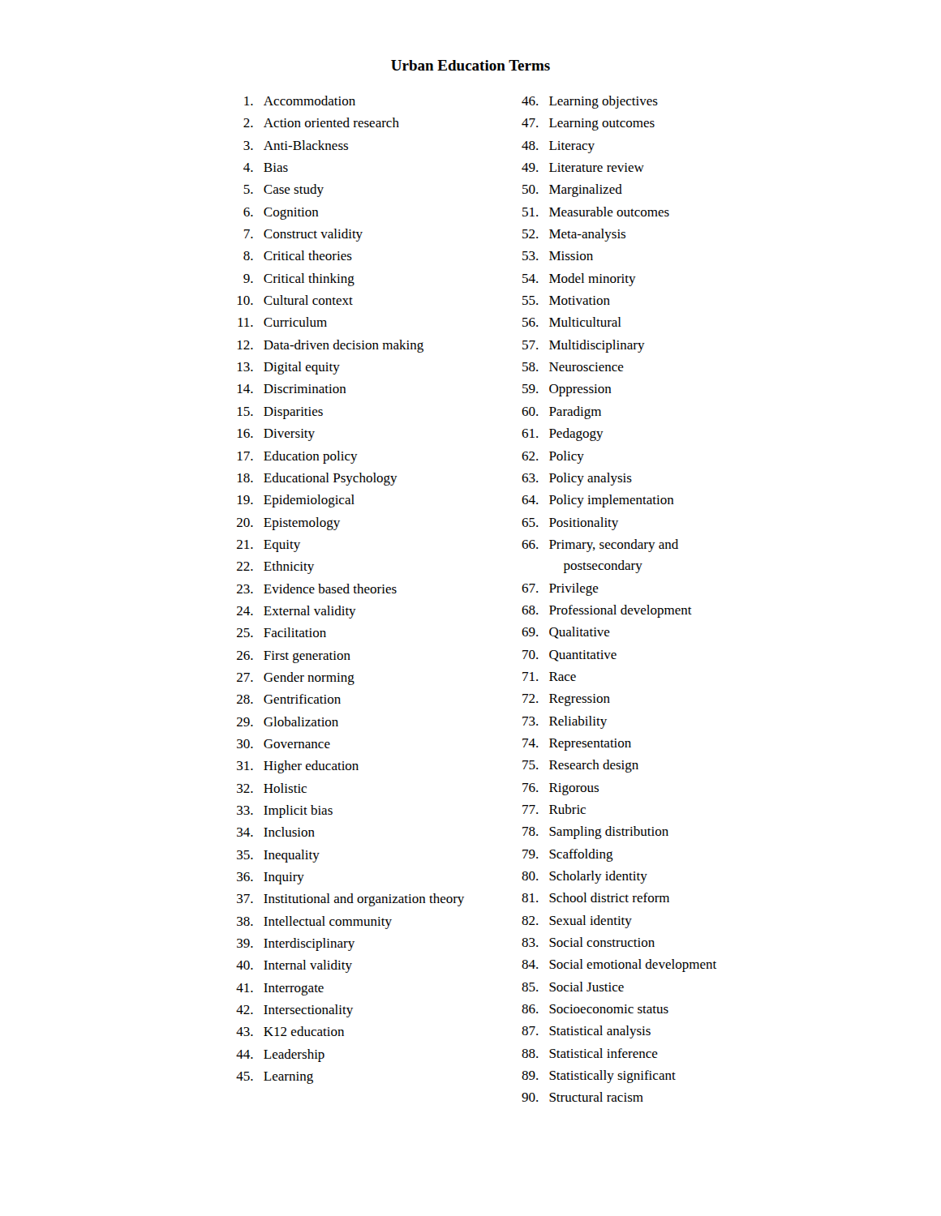Urban Education Terms
Accommodation
Action oriented research
Anti-Blackness
Bias
Case study
Cognition
Construct validity
Critical theories
Critical thinking
Cultural context
Curriculum
Data-driven decision making
Digital equity
Discrimination
Disparities
Diversity
Education policy
Educational Psychology
Epidemiological
Epistemology
Equity
Ethnicity
Evidence based theories
External validity
Facilitation
First generation
Gender norming
Gentrification
Globalization
Governance
Higher education
Holistic
Implicit bias
Inclusion
Inequality
Inquiry
Institutional and organization theory
Intellectual community
Interdisciplinary
Internal validity
Interrogate
Intersectionality
K12 education
Leadership
Learning
Learning objectives
Learning outcomes
Literacy
Literature review
Marginalized
Measurable outcomes
Meta-analysis
Mission
Model minority
Motivation
Multicultural
Multidisciplinary
Neuroscience
Oppression
Paradigm
Pedagogy
Policy
Policy analysis
Policy implementation
Positionality
Primary, secondary and postsecondary
Privilege
Professional development
Qualitative
Quantitative
Race
Regression
Reliability
Representation
Research design
Rigorous
Rubric
Sampling distribution
Scaffolding
Scholarly identity
School district reform
Sexual identity
Social construction
Social emotional development
Social Justice
Socioeconomic status
Statistical analysis
Statistical inference
Statistically significant
Structural racism